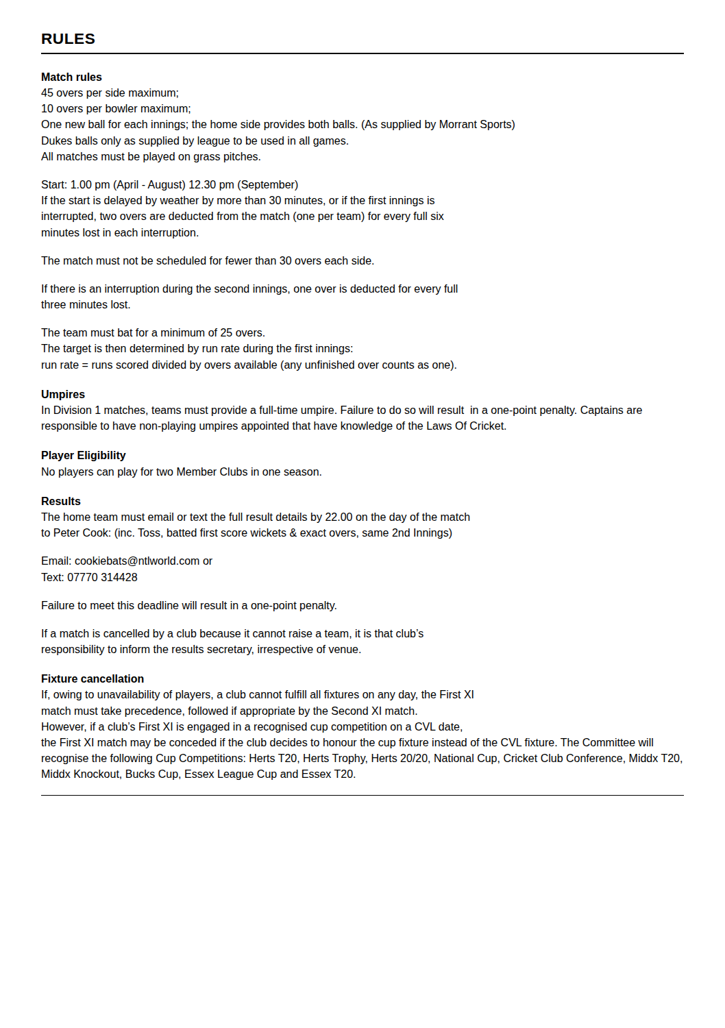RULES
Match rules
45 overs per side maximum;
10 overs per bowler maximum;
One new ball for each innings; the home side provides both balls. (As supplied by Morrant Sports)
Dukes balls only as supplied by league to be used in all games.
All matches must be played on grass pitches.
Start: 1.00 pm (April - August) 12.30 pm (September)
If the start is delayed by weather by more than 30 minutes, or if the first innings is
interrupted, two overs are deducted from the match (one per team) for every full six
minutes lost in each interruption.
The match must not be scheduled for fewer than 30 overs each side.
If there is an interruption during the second innings, one over is deducted for every full
three minutes lost.
The team must bat for a minimum of 25 overs.
The target is then determined by run rate during the first innings:
run rate = runs scored divided by overs available (any unfinished over counts as one).
Umpires
In Division 1 matches, teams must provide a full-time umpire. Failure to do so will result in a one-point penalty. Captains are responsible to have non-playing umpires appointed that have knowledge of the Laws Of Cricket.
Player Eligibility
No players can play for two Member Clubs in one season.
Results
The home team must email or text the full result details by 22.00 on the day of the match
to Peter Cook: (inc. Toss, batted first score wickets & exact overs, same 2nd Innings)
Email: cookiebats@ntlworld.com or
Text: 07770 314428
Failure to meet this deadline will result in a one-point penalty.
If a match is cancelled by a club because it cannot raise a team, it is that club’s
responsibility to inform the results secretary, irrespective of venue.
Fixture cancellation
If, owing to unavailability of players, a club cannot fulfill all fixtures on any day, the First XI
match must take precedence, followed if appropriate by the Second XI match.
However, if a club’s First XI is engaged in a recognised cup competition on a CVL date,
the First XI match may be conceded if the club decides to honour the cup fixture instead of the CVL fixture. The Committee will recognise the following Cup Competitions: Herts T20, Herts Trophy, Herts 20/20, National Cup, Cricket Club Conference, Middx T20, Middx Knockout, Bucks Cup, Essex League Cup and Essex T20.